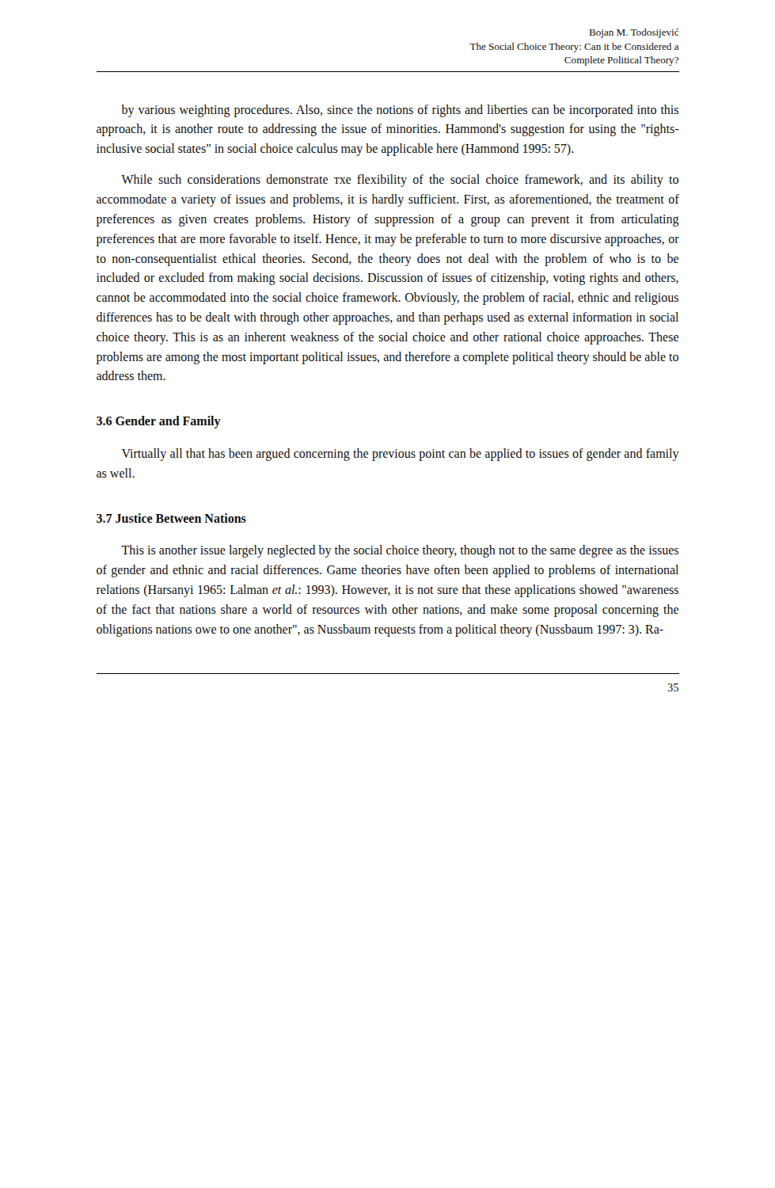Bojan M. Todosijević
The Social Choice Theory: Can it be Considered a
Complete Political Theory?
by various weighting procedures. Also, since the notions of rights and liberties can be incorporated into this approach, it is another route to addressing the issue of minorities. Hammond's suggestion for using the "rights-inclusive social states" in social choice calculus may be applicable here (Hammond 1995: 57).
While such considerations demonstrate тхе flexibility of the social choice framework, and its ability to accommodate a variety of issues and problems, it is hardly sufficient. First, as aforementioned, the treatment of preferences as given creates problems. History of suppression of a group can prevent it from articulating preferences that are more favorable to itself. Hence, it may be preferable to turn to more discursive approaches, or to non-consequentialist ethical theories. Second, the theory does not deal with the problem of who is to be included or excluded from making social decisions. Discussion of issues of citizenship, voting rights and others, cannot be accommodated into the social choice framework. Obviously, the problem of racial, ethnic and religious differences has to be dealt with through other approaches, and than perhaps used as external information in social choice theory. This is as an inherent weakness of the social choice and other rational choice approaches. These problems are among the most important political issues, and therefore a complete political theory should be able to address them.
3.6 Gender and Family
Virtually all that has been argued concerning the previous point can be applied to issues of gender and family as well.
3.7 Justice Between Nations
This is another issue largely neglected by the social choice theory, though not to the same degree as the issues of gender and ethnic and racial differences. Game theories have often been applied to problems of international relations (Harsanyi 1965: Lalman et al.: 1993). However, it is not sure that these applications showed "awareness of the fact that nations share a world of resources with other nations, and make some proposal concerning the obligations nations owe to one another", as Nussbaum requests from a political theory (Nussbaum 1997: 3). Ra-
35